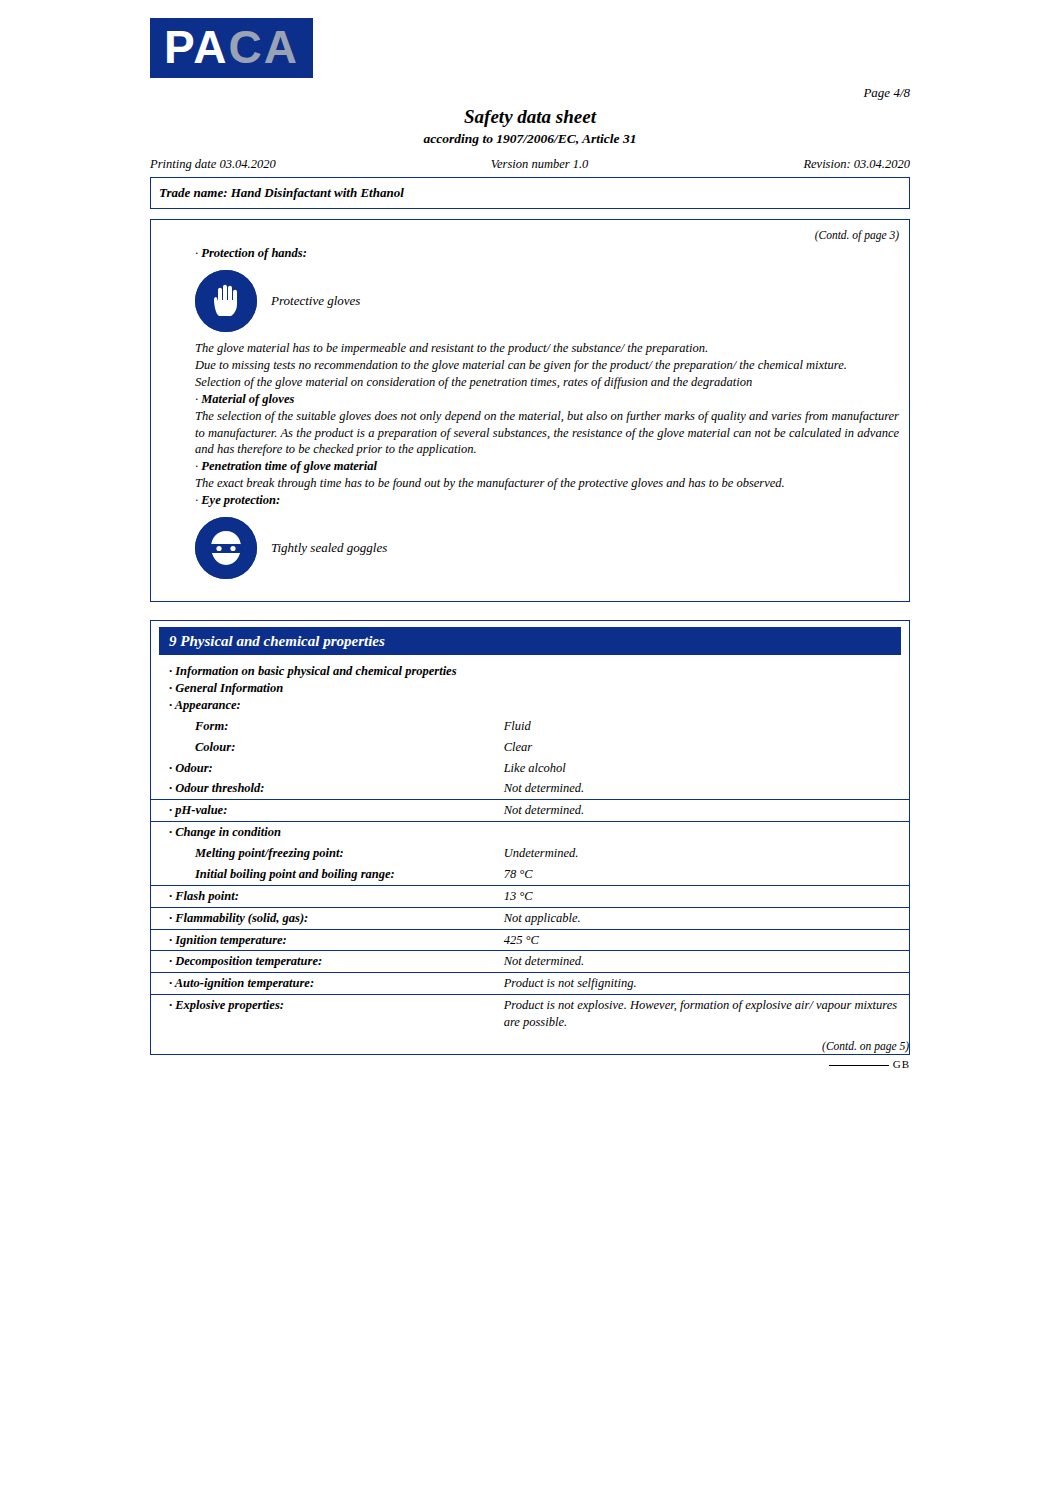PA CA
Page 4/8
Safety data sheet
according to 1907/2006/EC, Article 31
Printing date 03.04.2020
Version number 1.0
Revision: 03.04.2020
Trade name: Hand Disinfactant with Ethanol
(Contd. of page 3)
· Protection of hands:
Protective gloves
The glove material has to be impermeable and resistant to the product/ the substance/ the preparation.
Due to missing tests no recommendation to the glove material can be given for the product/ the preparation/ the chemical mixture.
Selection of the glove material on consideration of the penetration times, rates of diffusion and the degradation
· Material of gloves
The selection of the suitable gloves does not only depend on the material, but also on further marks of quality and varies from manufacturer to manufacturer. As the product is a preparation of several substances, the resistance of the glove material can not be calculated in advance and has therefore to be checked prior to the application.
· Penetration time of glove material
The exact break through time has to be found out by the manufacturer of the protective gloves and has to be observed.
· Eye protection:
Tightly sealed goggles
9 Physical and chemical properties
· Information on basic physical and chemical properties
· General Information
· Appearance:
| Form: | Fluid |
| Colour: | Clear |
| · Odour: | Like alcohol |
| · Odour threshold: | Not determined. |
| · pH-value: | Not determined. |
| · Change in condition | |
| Melting point/freezing point: | Undetermined. |
| Initial boiling point and boiling range: | 78 °C |
| · Flash point: | 13 °C |
| · Flammability (solid, gas): | Not applicable. |
| · Ignition temperature: | 425 °C |
| · Decomposition temperature: | Not determined. |
| · Auto-ignition temperature: | Product is not selfigniting. |
| · Explosive properties: | Product is not explosive. However, formation of explosive air/ vapour mixtures are possible. |
(Contd. on page 5)
GB